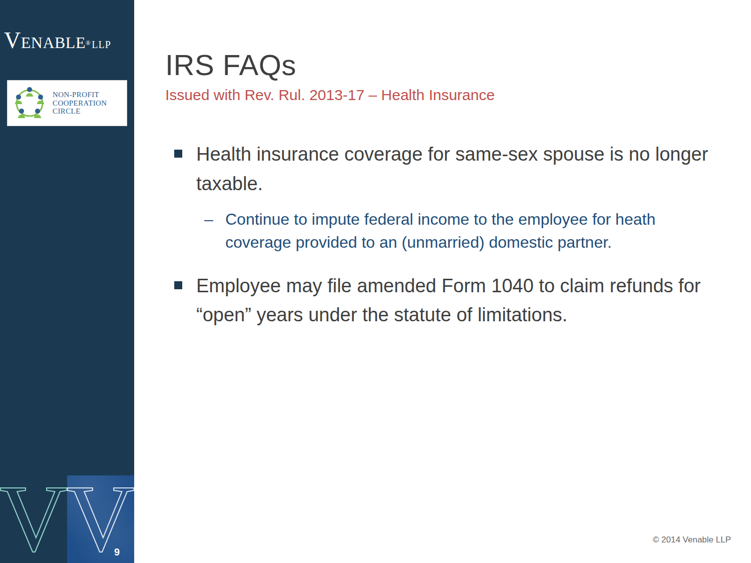Venable®LLP
Non-Profit
Cooperation
Circle
V
V
9
IRS FAQs
Issued with Rev. Rul. 2013-17 – Health Insurance
Health insurance coverage for same-sex spouse is no longer taxable.
Continue to impute federal income to the employee for heath coverage provided to an (unmarried) domestic partner.
Employee may file amended Form 1040 to claim refunds for “open” years under the statute of limitations.
© 2014 Venable LLP